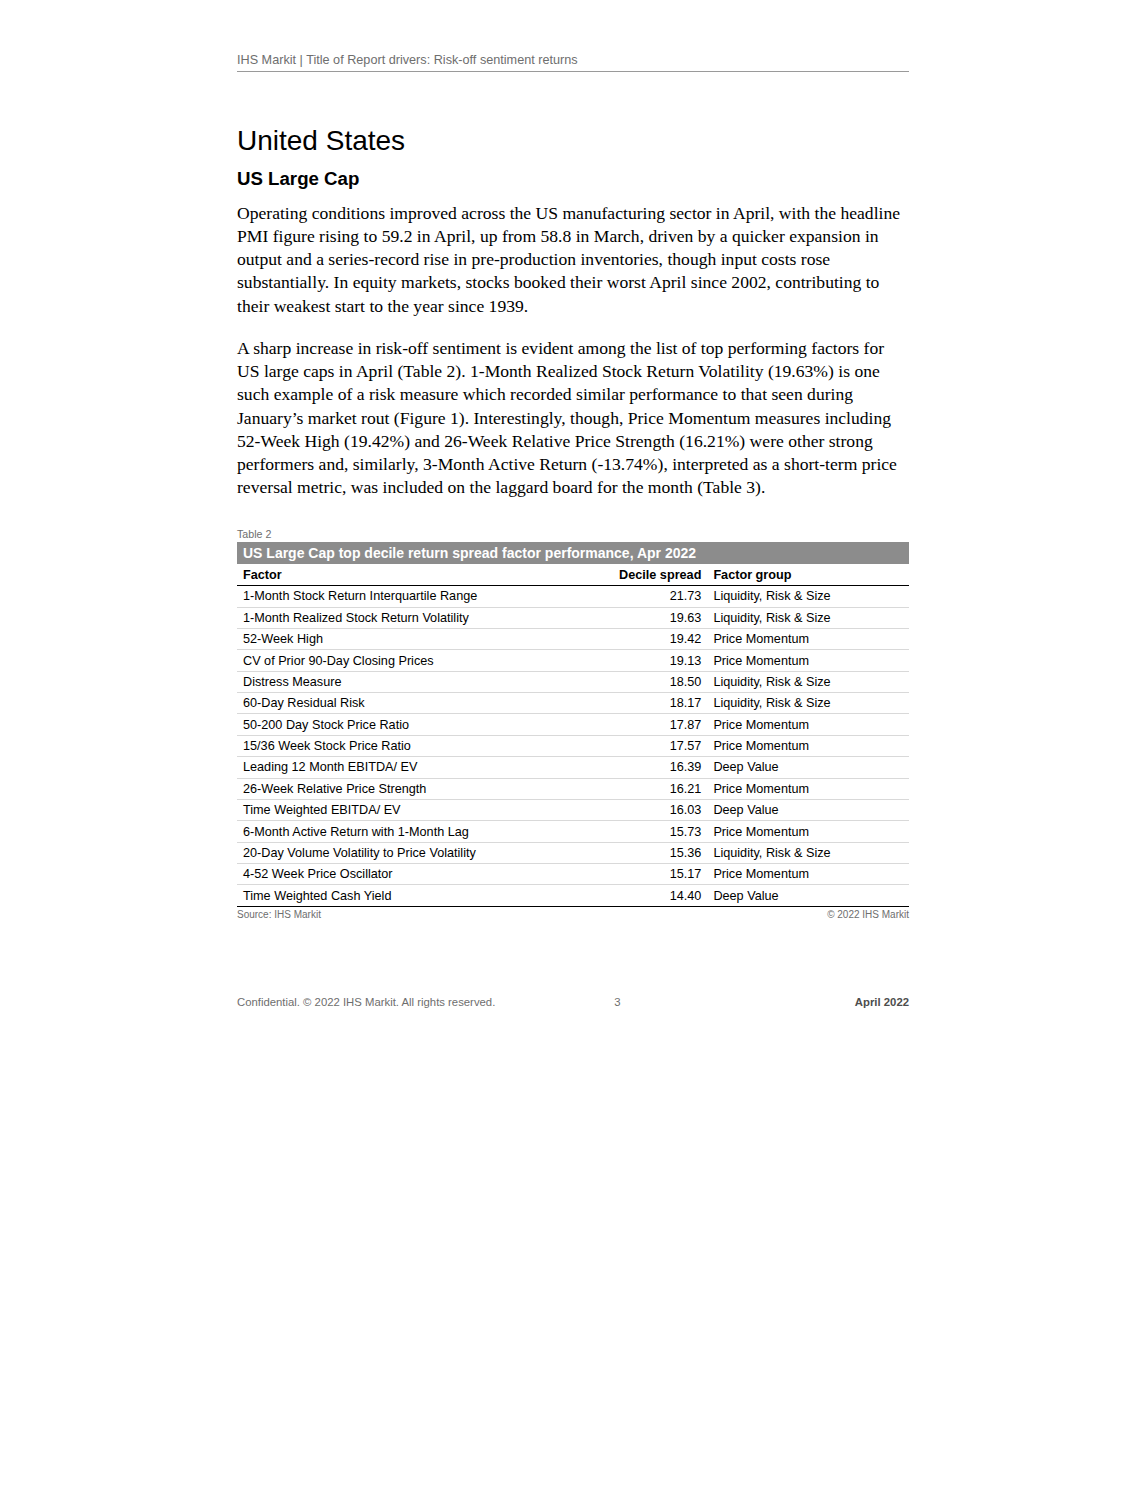IHS Markit | Title of Report drivers: Risk-off sentiment returns
United States
US Large Cap
Operating conditions improved across the US manufacturing sector in April, with the headline PMI figure rising to 59.2 in April, up from 58.8 in March, driven by a quicker expansion in output and a series-record rise in pre-production inventories, though input costs rose substantially. In equity markets, stocks booked their worst April since 2002, contributing to their weakest start to the year since 1939.
A sharp increase in risk-off sentiment is evident among the list of top performing factors for US large caps in April (Table 2). 1-Month Realized Stock Return Volatility (19.63%) is one such example of a risk measure which recorded similar performance to that seen during January’s market rout (Figure 1). Interestingly, though, Price Momentum measures including 52-Week High (19.42%) and 26-Week Relative Price Strength (16.21%) were other strong performers and, similarly, 3-Month Active Return (-13.74%), interpreted as a short-term price reversal metric, was included on the laggard board for the month (Table 3).
Table 2
US Large Cap top decile return spread factor performance, Apr 2022
| Factor | Decile spread | Factor group |
| --- | --- | --- |
| 1-Month Stock Return Interquartile Range | 21.73 | Liquidity, Risk & Size |
| 1-Month Realized Stock Return Volatility | 19.63 | Liquidity, Risk & Size |
| 52-Week High | 19.42 | Price Momentum |
| CV of Prior 90-Day Closing Prices | 19.13 | Price Momentum |
| Distress Measure | 18.50 | Liquidity, Risk & Size |
| 60-Day Residual Risk | 18.17 | Liquidity, Risk & Size |
| 50-200 Day Stock Price Ratio | 17.87 | Price Momentum |
| 15/36 Week Stock Price Ratio | 17.57 | Price Momentum |
| Leading 12 Month EBITDA/ EV | 16.39 | Deep Value |
| 26-Week Relative Price Strength | 16.21 | Price Momentum |
| Time Weighted EBITDA/ EV | 16.03 | Deep Value |
| 6-Month Active Return with 1-Month Lag | 15.73 | Price Momentum |
| 20-Day Volume Volatility to Price Volatility | 15.36 | Liquidity, Risk & Size |
| 4-52 Week Price Oscillator | 15.17 | Price Momentum |
| Time Weighted Cash Yield | 14.40 | Deep Value |
Source: IHS Markit © 2022 IHS Markit
Confidential. © 2022 IHS Markit. All rights reserved.
3
April 2022